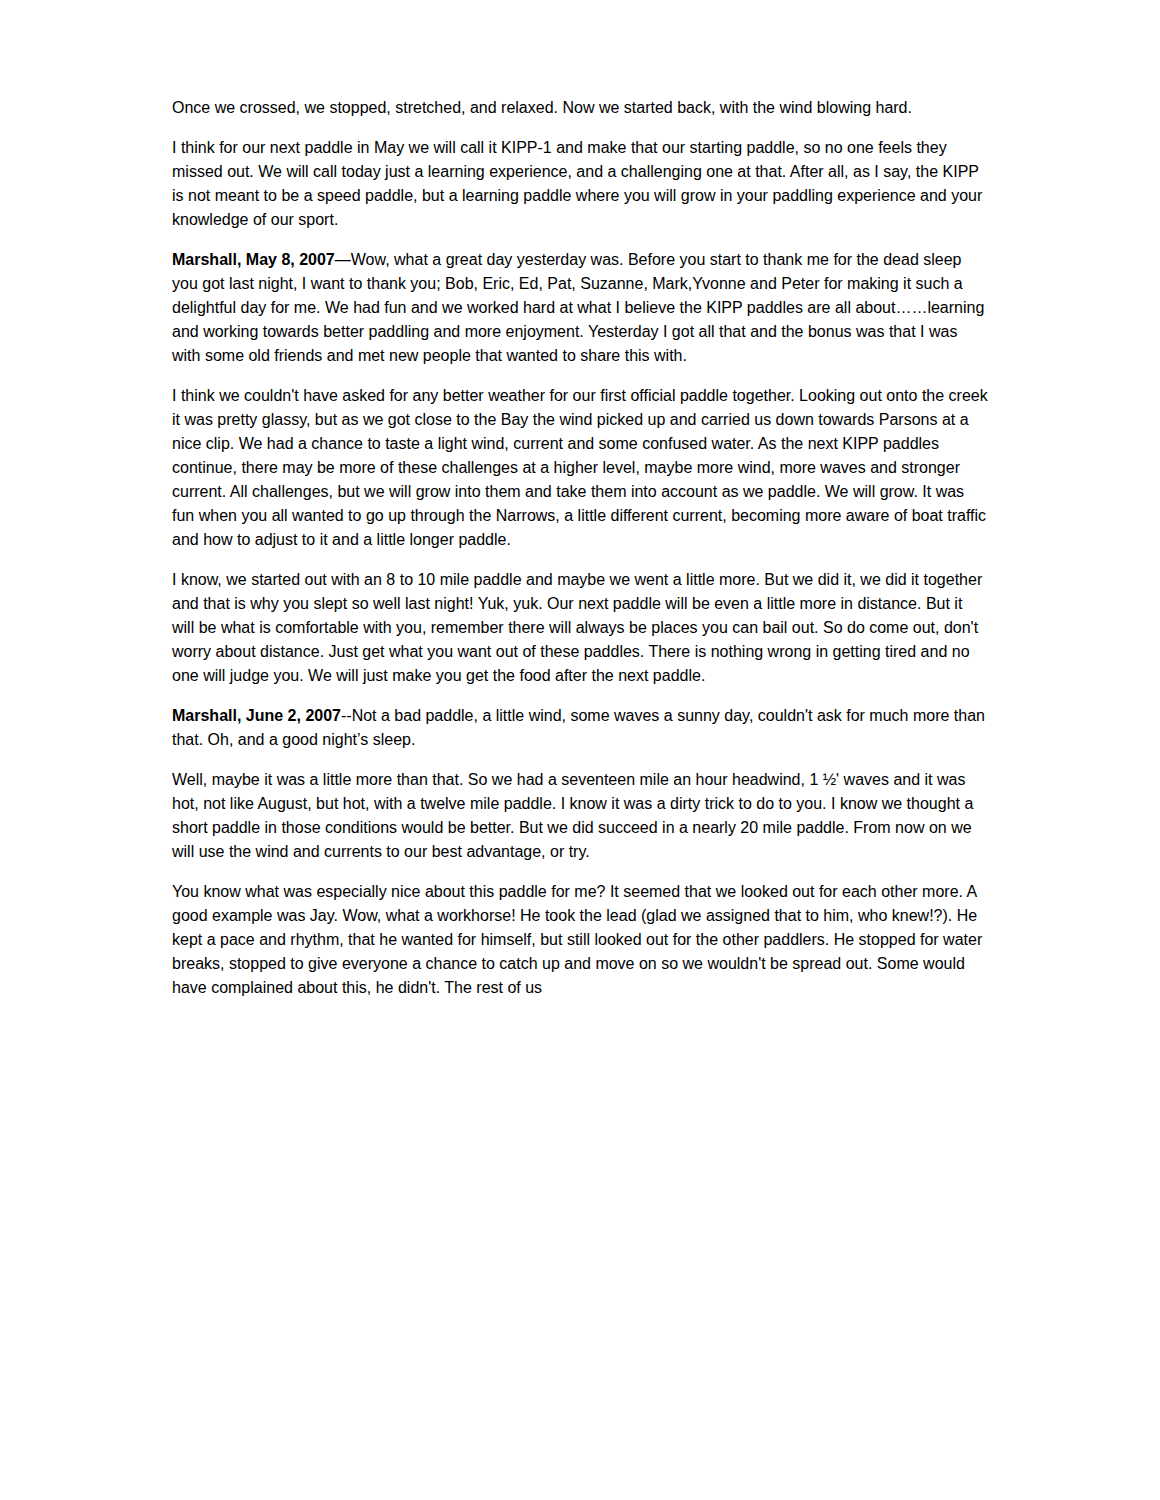Once we crossed, we stopped, stretched, and relaxed. Now we started back, with the wind blowing hard.
I think for our next paddle in May we will call it KIPP-1 and make that our starting paddle, so no one feels they missed out. We will call today just a learning experience, and a challenging one at that. After all, as I say, the KIPP is not meant to be a speed paddle, but a learning paddle where you will grow in your paddling experience and your knowledge of our sport.
Marshall, May 8, 2007—Wow, what a great day yesterday was. Before you start to thank me for the dead sleep you got last night, I want to thank you; Bob, Eric, Ed, Pat, Suzanne, Mark,Yvonne and Peter for making it such a delightful day for me. We had fun and we worked hard at what I believe the KIPP paddles are all about……learning and working towards better paddling and more enjoyment. Yesterday I got all that and the bonus was that I was with some old friends and met new people that wanted to share this with.
I think we couldn't have asked for any better weather for our first official paddle together. Looking out onto the creek it was pretty glassy, but as we got close to the Bay the wind picked up and carried us down towards Parsons at a nice clip. We had a chance to taste a light wind, current and some confused water. As the next KIPP paddles continue, there may be more of these challenges at a higher level, maybe more wind, more waves and stronger current. All challenges, but we will grow into them and take them into account as we paddle. We will grow. It was fun when you all wanted to go up through the Narrows, a little different current, becoming more aware of boat traffic and how to adjust to it and a little longer paddle.
I know, we started out with an 8 to 10 mile paddle and maybe we went a little more. But we did it, we did it together and that is why you slept so well last night! Yuk, yuk. Our next paddle will be even a little more in distance. But it will be what is comfortable with you, remember there will always be places you can bail out. So do come out, don't worry about distance. Just get what you want out of these paddles. There is nothing wrong in getting tired and no one will judge you. We will just make you get the food after the next paddle.
Marshall, June 2, 2007--Not a bad paddle, a little wind, some waves a sunny day, couldn't ask for much more than that. Oh, and a good night’s sleep.
Well, maybe it was a little more than that. So we had a seventeen mile an hour headwind, 1 ½' waves and it was hot, not like August, but hot, with a twelve mile paddle. I know it was a dirty trick to do to you. I know we thought a short paddle in those conditions would be better. But we did succeed in a nearly 20 mile paddle. From now on we will use the wind and currents to our best advantage, or try.
You know what was especially nice about this paddle for me? It seemed that we looked out for each other more. A good example was Jay. Wow, what a workhorse! He took the lead (glad we assigned that to him, who knew!?). He kept a pace and rhythm, that he wanted for himself, but still looked out for the other paddlers. He stopped for water breaks, stopped to give everyone a chance to catch up and move on so we wouldn't be spread out. Some would have complained about this, he didn't. The rest of us